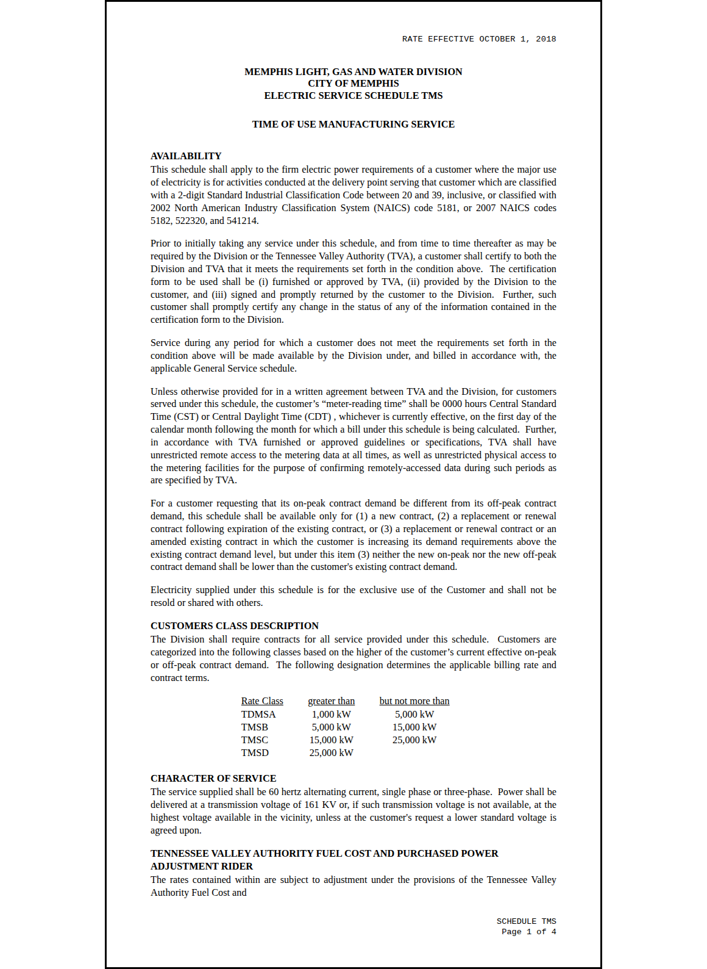RATE EFFECTIVE OCTOBER 1, 2018
MEMPHIS LIGHT, GAS AND WATER DIVISION CITY OF MEMPHIS ELECTRIC SERVICE SCHEDULE TMS
TIME OF USE MANUFACTURING SERVICE
Availability
This schedule shall apply to the firm electric power requirements of a customer where the major use of electricity is for activities conducted at the delivery point serving that customer which are classified with a 2-digit Standard Industrial Classification Code between 20 and 39, inclusive, or classified with 2002 North American Industry Classification System (NAICS) code 5181, or 2007 NAICS codes 5182, 522320, and 541214.
Prior to initially taking any service under this schedule, and from time to time thereafter as may be required by the Division or the Tennessee Valley Authority (TVA), a customer shall certify to both the Division and TVA that it meets the requirements set forth in the condition above. The certification form to be used shall be (i) furnished or approved by TVA, (ii) provided by the Division to the customer, and (iii) signed and promptly returned by the customer to the Division. Further, such customer shall promptly certify any change in the status of any of the information contained in the certification form to the Division.
Service during any period for which a customer does not meet the requirements set forth in the condition above will be made available by the Division under, and billed in accordance with, the applicable General Service schedule.
Unless otherwise provided for in a written agreement between TVA and the Division, for customers served under this schedule, the customer’s “meter-reading time” shall be 0000 hours Central Standard Time (CST) or Central Daylight Time (CDT) , whichever is currently effective, on the first day of the calendar month following the month for which a bill under this schedule is being calculated. Further, in accordance with TVA furnished or approved guidelines or specifications, TVA shall have unrestricted remote access to the metering data at all times, as well as unrestricted physical access to the metering facilities for the purpose of confirming remotely-accessed data during such periods as are specified by TVA.
For a customer requesting that its on-peak contract demand be different from its off-peak contract demand, this schedule shall be available only for (1) a new contract, (2) a replacement or renewal contract following expiration of the existing contract, or (3) a replacement or renewal contract or an amended existing contract in which the customer is increasing its demand requirements above the existing contract demand level, but under this item (3) neither the new on-peak nor the new off-peak contract demand shall be lower than the customer's existing contract demand.
Electricity supplied under this schedule is for the exclusive use of the Customer and shall not be resold or shared with others.
Customers Class Description
The Division shall require contracts for all service provided under this schedule. Customers are categorized into the following classes based on the higher of the customer’s current effective on-peak or off-peak contract demand. The following designation determines the applicable billing rate and contract terms.
| Rate Class | greater than | but not more than |
| --- | --- | --- |
| TDMSA | 1,000 kW | 5,000 kW |
| TMSB | 5,000 kW | 15,000 kW |
| TMSC | 15,000 kW | 25,000 kW |
| TMSD | 25,000 kW | |
Character of Service
The service supplied shall be 60 hertz alternating current, single phase or three-phase. Power shall be delivered at a transmission voltage of 161 KV or, if such transmission voltage is not available, at the highest voltage available in the vicinity, unless at the customer's request a lower standard voltage is agreed upon.
Tennessee Valley Authority Fuel Cost and Purchased Power Adjustment Rider
The rates contained within are subject to adjustment under the provisions of the Tennessee Valley Authority Fuel Cost and
SCHEDULE TMS
Page 1 of 4